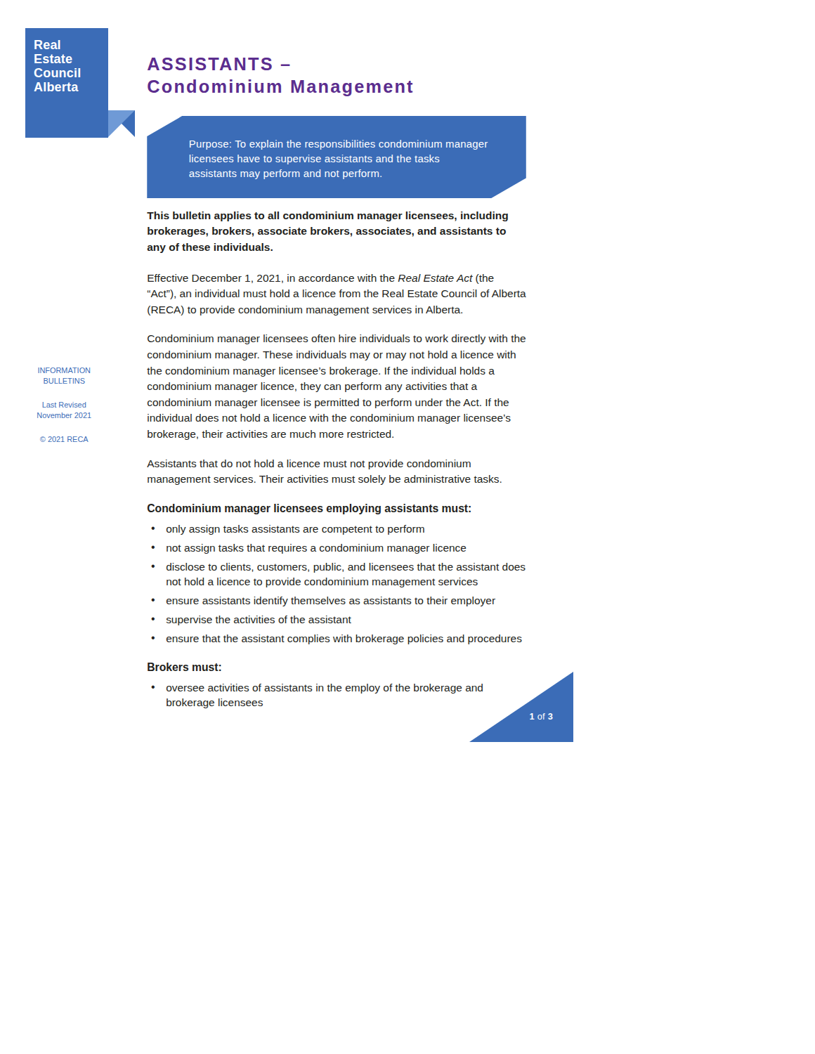Real
Estate
Council
Alberta
reca.ca
ASSISTANTS –
Condominium Management
Purpose: To explain the responsibilities condominium manager licensees have to supervise assistants and the tasks assistants may perform and not perform.
INFORMATION
BULLETINS
Last Revised
November 2021
© 2021 RECA
This bulletin applies to all condominium manager licensees, including brokerages, brokers, associate brokers, associates, and assistants to any of these individuals.
Effective December 1, 2021, in accordance with the Real Estate Act (the “Act”), an individual must hold a licence from the Real Estate Council of Alberta (RECA) to provide condominium management services in Alberta.
Condominium manager licensees often hire individuals to work directly with the condominium manager. These individuals may or may not hold a licence with the condominium manager licensee’s brokerage. If the individual holds a condominium manager licence, they can perform any activities that a condominium manager licensee is permitted to perform under the Act. If the individual does not hold a licence with the condominium manager licensee’s brokerage, their activities are much more restricted.
Assistants that do not hold a licence must not provide condominium management services. Their activities must solely be administrative tasks.
Condominium manager licensees employing assistants must:
only assign tasks assistants are competent to perform
not assign tasks that requires a condominium manager licence
disclose to clients, customers, public, and licensees that the assistant does not hold a licence to provide condominium management services
ensure assistants identify themselves as assistants to their employer
supervise the activities of the assistant
ensure that the assistant complies with brokerage policies and procedures
Brokers must:
oversee activities of assistants in the employ of the brokerage and brokerage licensees
1 of 3